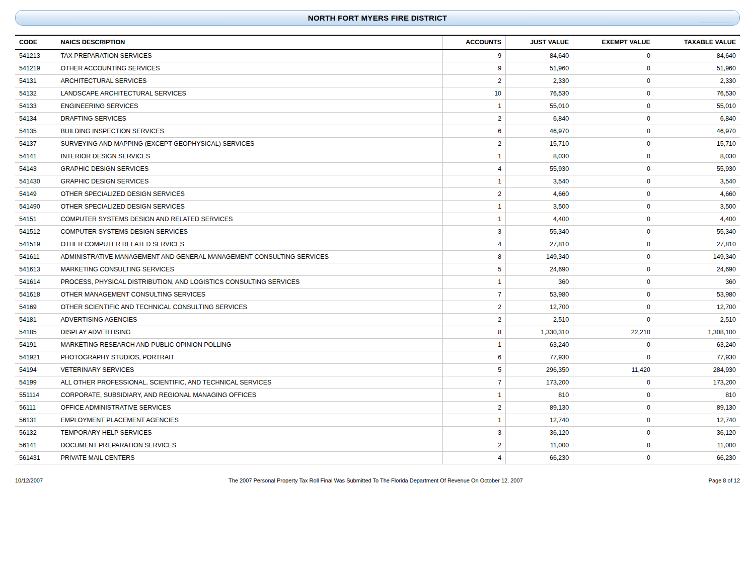NORTH FORT MYERS FIRE DISTRICT
| CODE | NAICS DESCRIPTION | ACCOUNTS | JUST VALUE | EXEMPT VALUE | TAXABLE VALUE |
| --- | --- | --- | --- | --- | --- |
| 541213 | TAX PREPARATION SERVICES | 9 | 84,640 | 0 | 84,640 |
| 541219 | OTHER ACCOUNTING SERVICES | 9 | 51,960 | 0 | 51,960 |
| 54131 | ARCHITECTURAL SERVICES | 2 | 2,330 | 0 | 2,330 |
| 54132 | LANDSCAPE ARCHITECTURAL SERVICES | 10 | 76,530 | 0 | 76,530 |
| 54133 | ENGINEERING SERVICES | 1 | 55,010 | 0 | 55,010 |
| 54134 | DRAFTING SERVICES | 2 | 6,840 | 0 | 6,840 |
| 54135 | BUILDING INSPECTION SERVICES | 6 | 46,970 | 0 | 46,970 |
| 54137 | SURVEYING AND MAPPING (EXCEPT GEOPHYSICAL) SERVICES | 2 | 15,710 | 0 | 15,710 |
| 54141 | INTERIOR DESIGN SERVICES | 1 | 8,030 | 0 | 8,030 |
| 54143 | GRAPHIC DESIGN SERVICES | 4 | 55,930 | 0 | 55,930 |
| 541430 | GRAPHIC DESIGN SERVICES | 1 | 3,540 | 0 | 3,540 |
| 54149 | OTHER SPECIALIZED DESIGN SERVICES | 2 | 4,660 | 0 | 4,660 |
| 541490 | OTHER SPECIALIZED DESIGN SERVICES | 1 | 3,500 | 0 | 3,500 |
| 54151 | COMPUTER SYSTEMS DESIGN AND RELATED SERVICES | 1 | 4,400 | 0 | 4,400 |
| 541512 | COMPUTER SYSTEMS DESIGN SERVICES | 3 | 55,340 | 0 | 55,340 |
| 541519 | OTHER COMPUTER RELATED SERVICES | 4 | 27,810 | 0 | 27,810 |
| 541611 | ADMINISTRATIVE MANAGEMENT AND GENERAL MANAGEMENT CONSULTING SERVICES | 8 | 149,340 | 0 | 149,340 |
| 541613 | MARKETING CONSULTING SERVICES | 5 | 24,690 | 0 | 24,690 |
| 541614 | PROCESS, PHYSICAL DISTRIBUTION, AND LOGISTICS CONSULTING SERVICES | 1 | 360 | 0 | 360 |
| 541618 | OTHER MANAGEMENT CONSULTING SERVICES | 7 | 53,980 | 0 | 53,980 |
| 54169 | OTHER SCIENTIFIC AND TECHNICAL CONSULTING SERVICES | 2 | 12,700 | 0 | 12,700 |
| 54181 | ADVERTISING AGENCIES | 2 | 2,510 | 0 | 2,510 |
| 54185 | DISPLAY ADVERTISING | 8 | 1,330,310 | 22,210 | 1,308,100 |
| 54191 | MARKETING RESEARCH AND PUBLIC OPINION POLLING | 1 | 63,240 | 0 | 63,240 |
| 541921 | PHOTOGRAPHY STUDIOS, PORTRAIT | 6 | 77,930 | 0 | 77,930 |
| 54194 | VETERINARY SERVICES | 5 | 296,350 | 11,420 | 284,930 |
| 54199 | ALL OTHER PROFESSIONAL, SCIENTIFIC, AND TECHNICAL SERVICES | 7 | 173,200 | 0 | 173,200 |
| 551114 | CORPORATE, SUBSIDIARY, AND REGIONAL MANAGING OFFICES | 1 | 810 | 0 | 810 |
| 56111 | OFFICE ADMINISTRATIVE SERVICES | 2 | 89,130 | 0 | 89,130 |
| 56131 | EMPLOYMENT PLACEMENT AGENCIES | 1 | 12,740 | 0 | 12,740 |
| 56132 | TEMPORARY HELP SERVICES | 3 | 36,120 | 0 | 36,120 |
| 56141 | DOCUMENT PREPARATION SERVICES | 2 | 11,000 | 0 | 11,000 |
| 561431 | PRIVATE MAIL CENTERS | 4 | 66,230 | 0 | 66,230 |
10/12/2007
The 2007 Personal Property Tax Roll Final Was Submitted To The Florida Department Of Revenue On October 12, 2007
Page 8 of 12